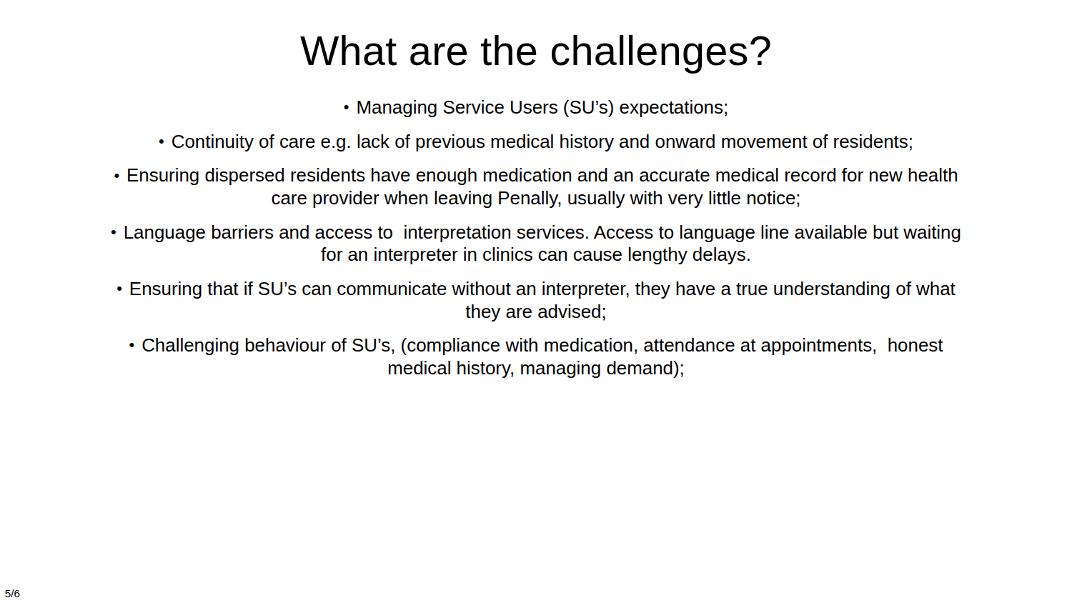What are the challenges?
Managing Service Users (SU’s) expectations;
Continuity of care e.g. lack of previous medical history and onward movement of residents;
Ensuring dispersed residents have enough medication and an accurate medical record for new health care provider when leaving Penally, usually with very little notice;
Language barriers and access to interpretation services. Access to language line available but waiting for an interpreter in clinics can cause lengthy delays.
Ensuring that if SU’s can communicate without an interpreter, they have a true understanding of what they are advised;
Challenging behaviour of SU’s, (compliance with medication, attendance at appointments, honest medical history, managing demand);
5/6